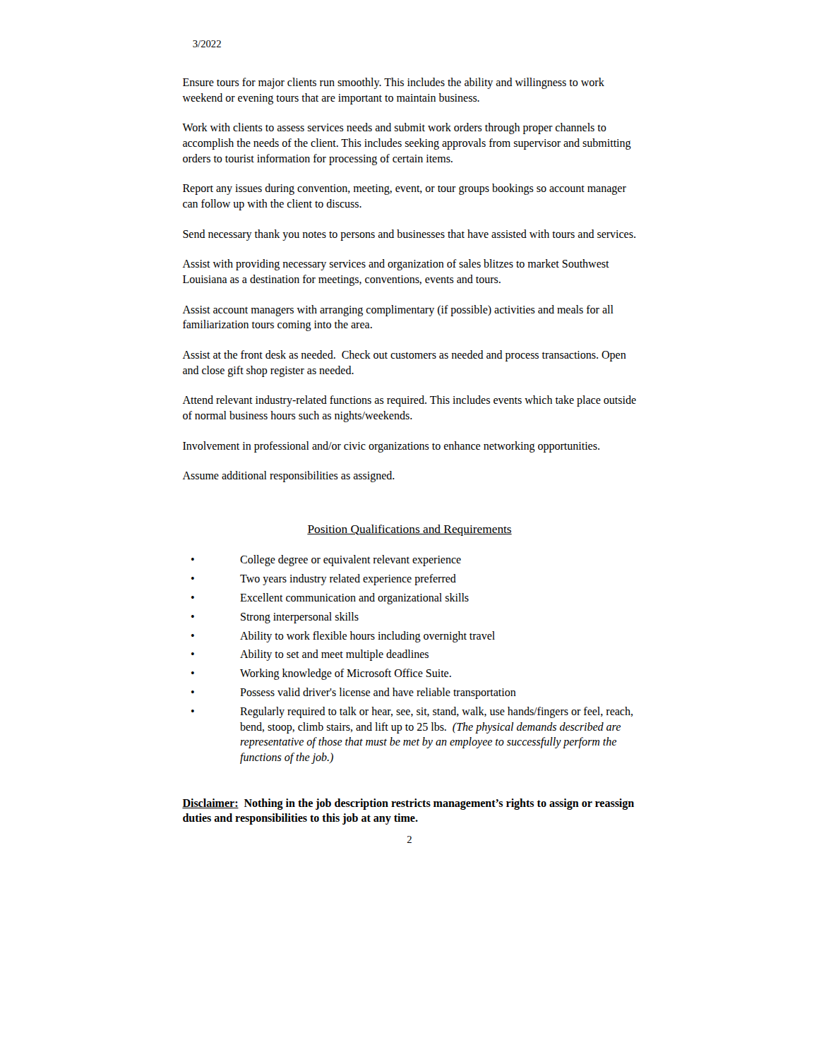3/2022
Ensure tours for major clients run smoothly. This includes the ability and willingness to work weekend or evening tours that are important to maintain business.
Work with clients to assess services needs and submit work orders through proper channels to accomplish the needs of the client. This includes seeking approvals from supervisor and submitting orders to tourist information for processing of certain items.
Report any issues during convention, meeting, event, or tour groups bookings so account manager can follow up with the client to discuss.
Send necessary thank you notes to persons and businesses that have assisted with tours and services.
Assist with providing necessary services and organization of sales blitzes to market Southwest Louisiana as a destination for meetings, conventions, events and tours.
Assist account managers with arranging complimentary (if possible) activities and meals for all familiarization tours coming into the area.
Assist at the front desk as needed. Check out customers as needed and process transactions. Open and close gift shop register as needed.
Attend relevant industry-related functions as required. This includes events which take place outside of normal business hours such as nights/weekends.
Involvement in professional and/or civic organizations to enhance networking opportunities.
Assume additional responsibilities as assigned.
Position Qualifications and Requirements
College degree or equivalent relevant experience
Two years industry related experience preferred
Excellent communication and organizational skills
Strong interpersonal skills
Ability to work flexible hours including overnight travel
Ability to set and meet multiple deadlines
Working knowledge of Microsoft Office Suite.
Possess valid driver's license and have reliable transportation
Regularly required to talk or hear, see, sit, stand, walk, use hands/fingers or feel, reach, bend, stoop, climb stairs, and lift up to 25 lbs. (The physical demands described are representative of those that must be met by an employee to successfully perform the functions of the job.)
Disclaimer: Nothing in the job description restricts management’s rights to assign or reassign duties and responsibilities to this job at any time.
2